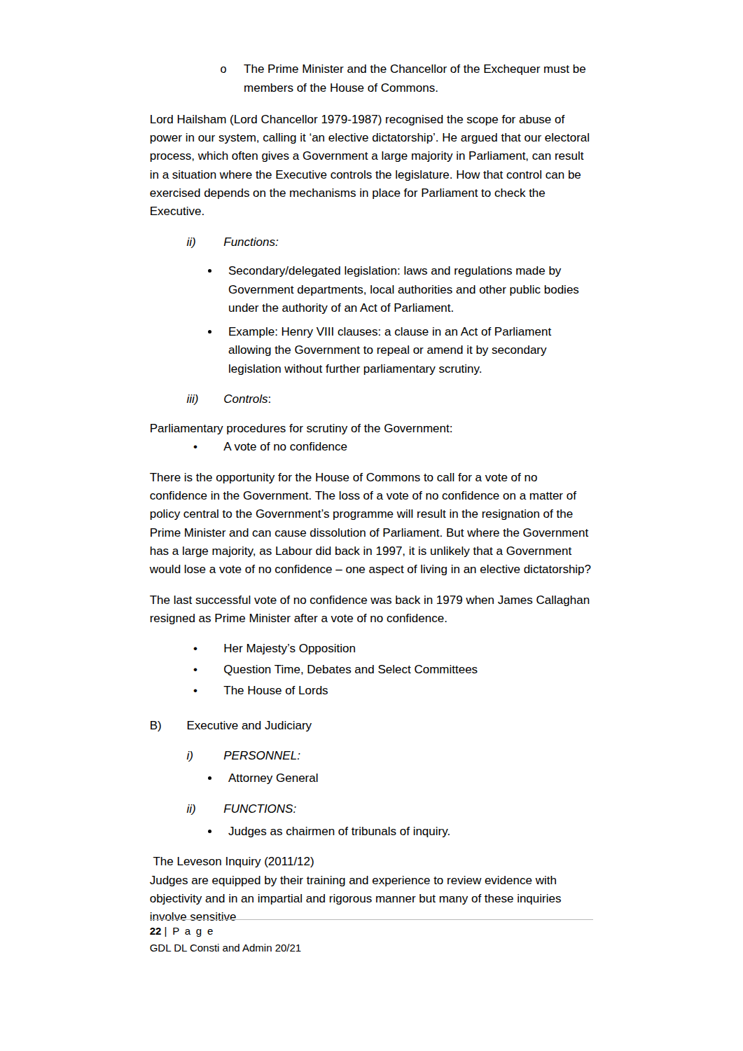The Prime Minister and the Chancellor of the Exchequer must be members of the House of Commons.
Lord Hailsham (Lord Chancellor 1979-1987) recognised the scope for abuse of power in our system, calling it ‘an elective dictatorship’. He argued that our electoral process, which often gives a Government a large majority in Parliament, can result in a situation where the Executive controls the legislature. How that control can be exercised depends on the mechanisms in place for Parliament to check the Executive.
ii) Functions:
Secondary/delegated legislation: laws and regulations made by Government departments, local authorities and other public bodies under the authority of an Act of Parliament.
Example: Henry VIII clauses: a clause in an Act of Parliament allowing the Government to repeal or amend it by secondary legislation without further parliamentary scrutiny.
iii) Controls:
Parliamentary procedures for scrutiny of the Government:
A vote of no confidence
There is the opportunity for the House of Commons to call for a vote of no confidence in the Government. The loss of a vote of no confidence on a matter of policy central to the Government’s programme will result in the resignation of the Prime Minister and can cause dissolution of Parliament. But where the Government has a large majority, as Labour did back in 1997, it is unlikely that a Government would lose a vote of no confidence – one aspect of living in an elective dictatorship?
The last successful vote of no confidence was back in 1979 when James Callaghan resigned as Prime Minister after a vote of no confidence.
Her Majesty’s Opposition
Question Time, Debates and Select Committees
The House of Lords
B) Executive and Judiciary
i) PERSONNEL:
Attorney General
ii) FUNCTIONS:
Judges as chairmen of tribunals of inquiry.
The Leveson Inquiry (2011/12)
Judges are equipped by their training and experience to review evidence with objectivity and in an impartial and rigorous manner but many of these inquiries involve sensitive
22 | P a g e GDL DL Consti and Admin 20/21